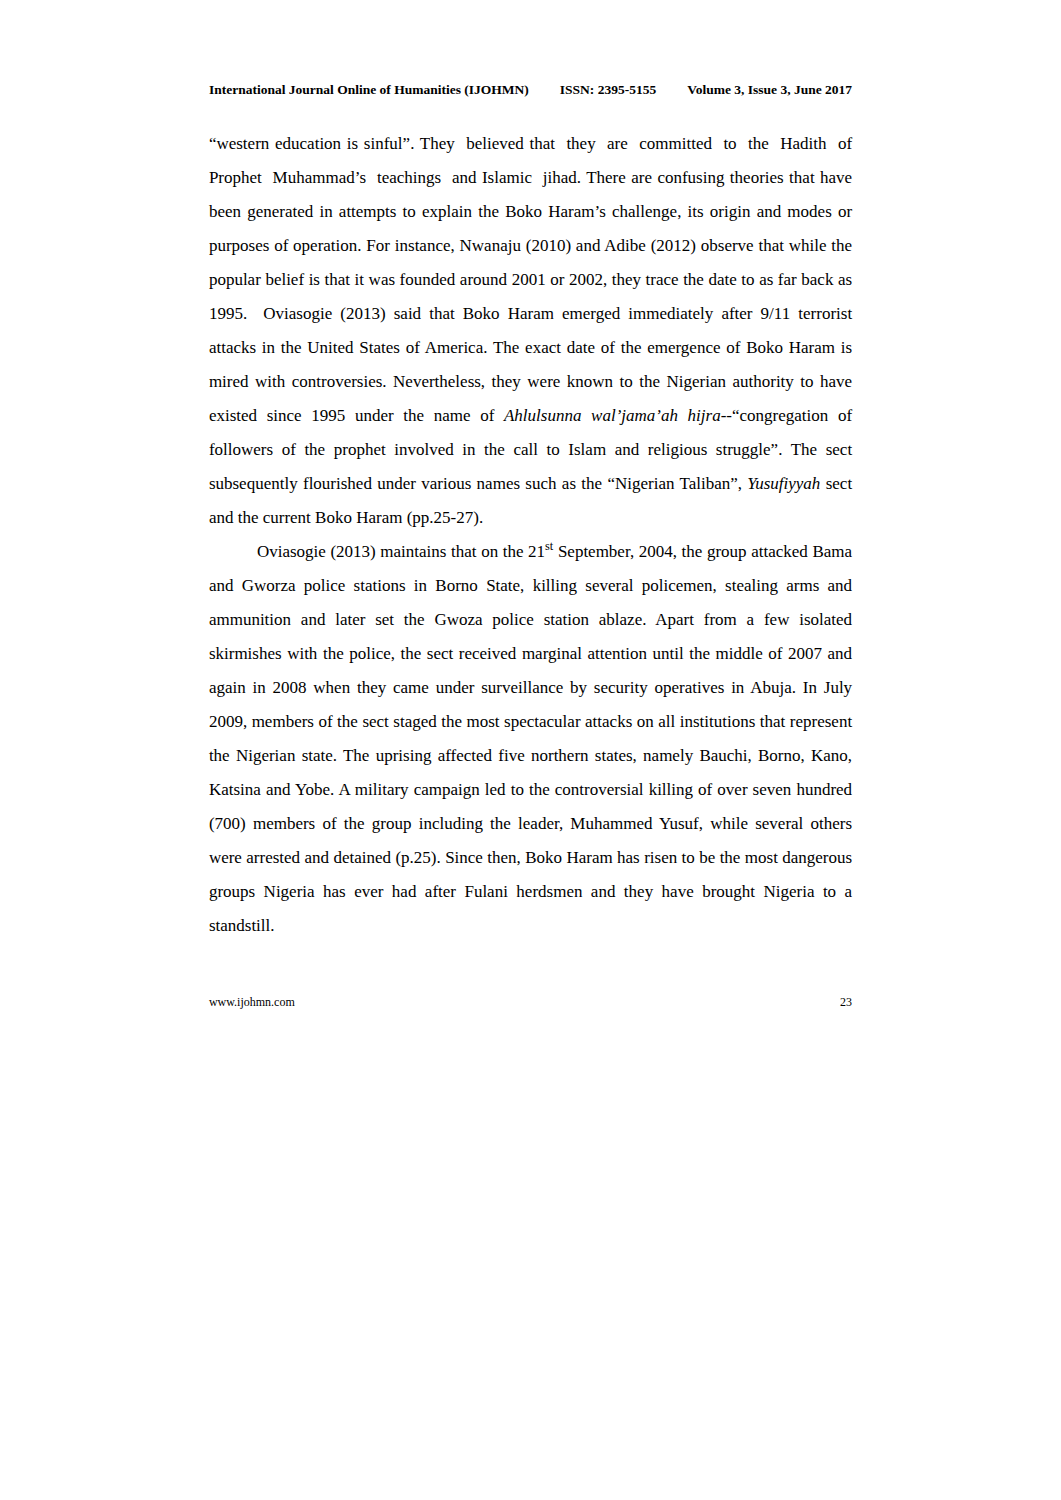International Journal Online of Humanities (IJOHMN) ISSN: 2395-5155 Volume 3, Issue 3, June 2017
“western education is sinful”. They believed that they are committed to the Hadith of Prophet Muhammad’s teachings and Islamic jihad. There are confusing theories that have been generated in attempts to explain the Boko Haram’s challenge, its origin and modes or purposes of operation. For instance, Nwanaju (2010) and Adibe (2012) observe that while the popular belief is that it was founded around 2001 or 2002, they trace the date to as far back as 1995. Oviasogie (2013) said that Boko Haram emerged immediately after 9/11 terrorist attacks in the United States of America. The exact date of the emergence of Boko Haram is mired with controversies. Nevertheless, they were known to the Nigerian authority to have existed since 1995 under the name of Ahlulsunna wal’jama’ah hijra--“congregation of followers of the prophet involved in the call to Islam and religious struggle”. The sect subsequently flourished under various names such as the “Nigerian Taliban”, Yusufiyyah sect and the current Boko Haram (pp.25-27).
Oviasogie (2013) maintains that on the 21st September, 2004, the group attacked Bama and Gworza police stations in Borno State, killing several policemen, stealing arms and ammunition and later set the Gwoza police station ablaze. Apart from a few isolated skirmishes with the police, the sect received marginal attention until the middle of 2007 and again in 2008 when they came under surveillance by security operatives in Abuja. In July 2009, members of the sect staged the most spectacular attacks on all institutions that represent the Nigerian state. The uprising affected five northern states, namely Bauchi, Borno, Kano, Katsina and Yobe. A military campaign led to the controversial killing of over seven hundred (700) members of the group including the leader, Muhammed Yusuf, while several others were arrested and detained (p.25). Since then, Boko Haram has risen to be the most dangerous groups Nigeria has ever had after Fulani herdsmen and they have brought Nigeria to a standstill.
www.ijohmn.com 23